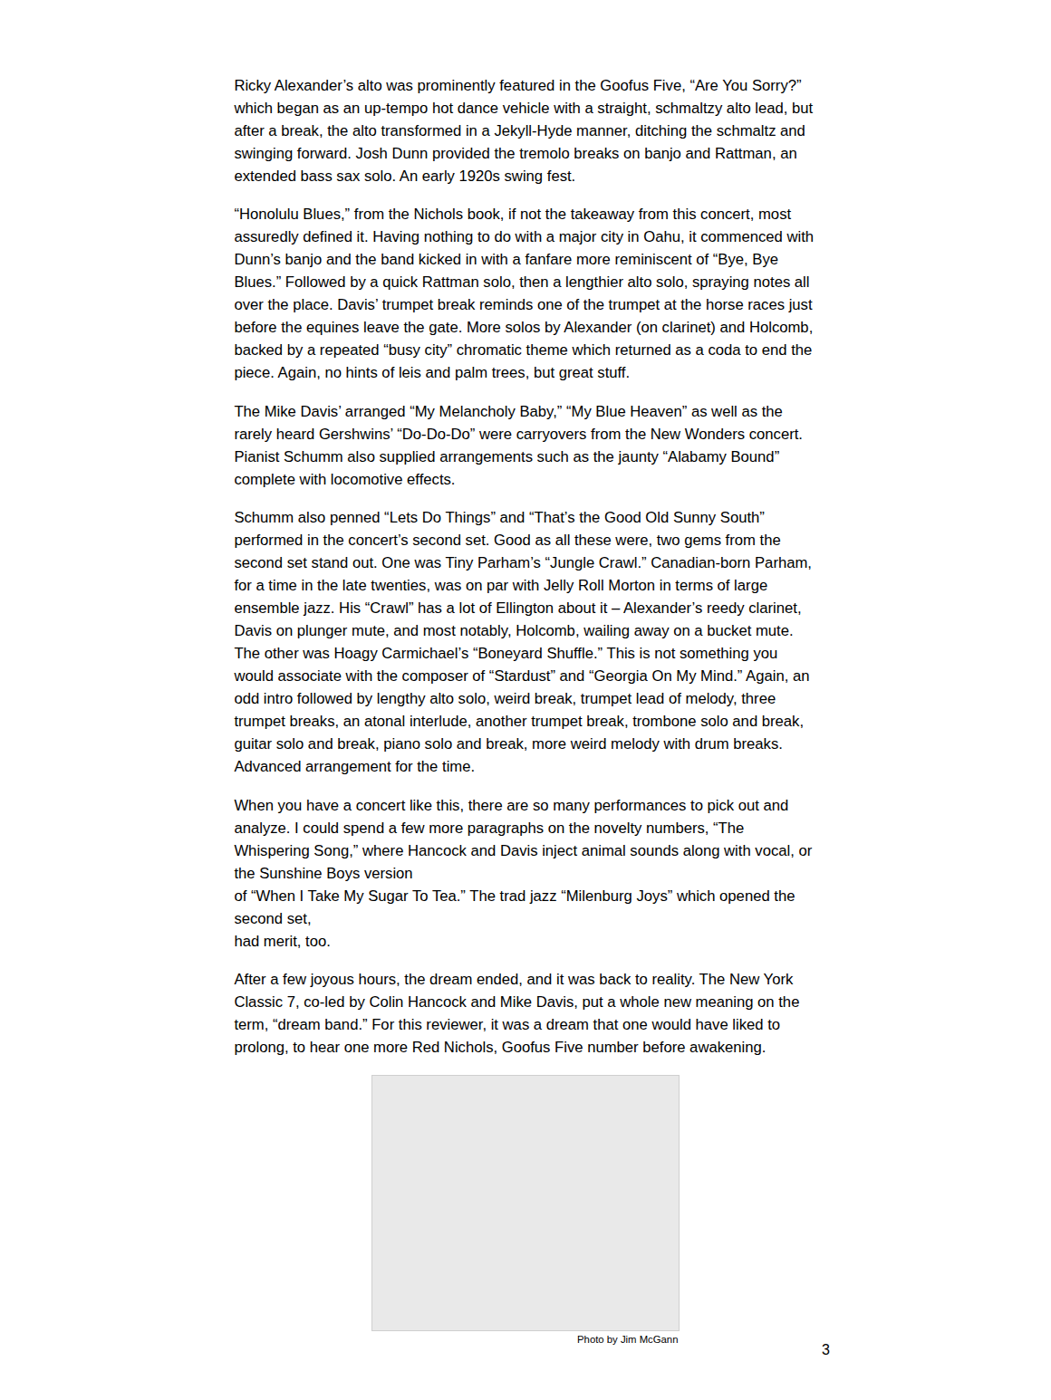Ricky Alexander’s alto was prominently featured in the Goofus Five, “Are You Sorry?” which began as an up-tempo hot dance vehicle with a straight, schmaltzy alto lead, but after a break, the alto transformed in a Jekyll-Hyde manner, ditching the schmaltz and swinging forward. Josh Dunn provided the tremolo breaks on banjo and Rattman, an extended bass sax solo. An early 1920s swing fest.
“Honolulu Blues,” from the Nichols book, if not the takeaway from this concert, most assuredly defined it. Having nothing to do with a major city in Oahu, it commenced with Dunn’s banjo and the band kicked in with a fanfare more reminiscent of “Bye, Bye Blues.” Followed by a quick Rattman solo, then a lengthier alto solo, spraying notes all over the place. Davis’ trumpet break reminds one of the trumpet at the horse races just before the equines leave the gate. More solos by Alexander (on clarinet) and Holcomb, backed by a repeated “busy city” chromatic theme which returned as a coda to end the piece. Again, no hints of leis and palm trees, but great stuff.
The Mike Davis’ arranged “My Melancholy Baby,” “My Blue Heaven” as well as the rarely heard Gershwins’ “Do-Do-Do” were carryovers from the New Wonders concert. Pianist Schumm also supplied arrangements such as the jaunty “Alabamy Bound” complete with locomotive effects.
Schumm also penned “Lets Do Things” and “That’s the Good Old Sunny South” performed in the concert’s second set. Good as all these were, two gems from the second set stand out. One was Tiny Parham’s “Jungle Crawl.” Canadian-born Parham, for a time in the late twenties, was on par with Jelly Roll Morton in terms of large ensemble jazz. His “Crawl” has a lot of Ellington about it – Alexander’s reedy clarinet, Davis on plunger mute, and most notably, Holcomb, wailing away on a bucket mute. The other was Hoagy Carmichael’s “Boneyard Shuffle.” This is not something you would associate with the composer of “Stardust” and “Georgia On My Mind.” Again, an odd intro followed by lengthy alto solo, weird break, trumpet lead of melody, three trumpet breaks, an atonal interlude, another trumpet break, trombone solo and break, guitar solo and break, piano solo and break, more weird melody with drum breaks. Advanced arrangement for the time.
When you have a concert like this, there are so many performances to pick out and analyze. I could spend a few more paragraphs on the novelty numbers, “The Whispering Song,” where Hancock and Davis inject animal sounds along with vocal, or the Sunshine Boys version
of “When I Take My Sugar To Tea.” The trad jazz “Milenburg Joys” which opened the second set,
had merit, too.
After a few joyous hours, the dream ended, and it was back to reality. The New York Classic 7, co-led by Colin Hancock and Mike Davis, put a whole new meaning on the term, “dream band.” For this reviewer, it was a dream that one would have liked to prolong, to hear one more Red Nichols, Goofus Five number before awakening.
Photo by Jim McGann
3